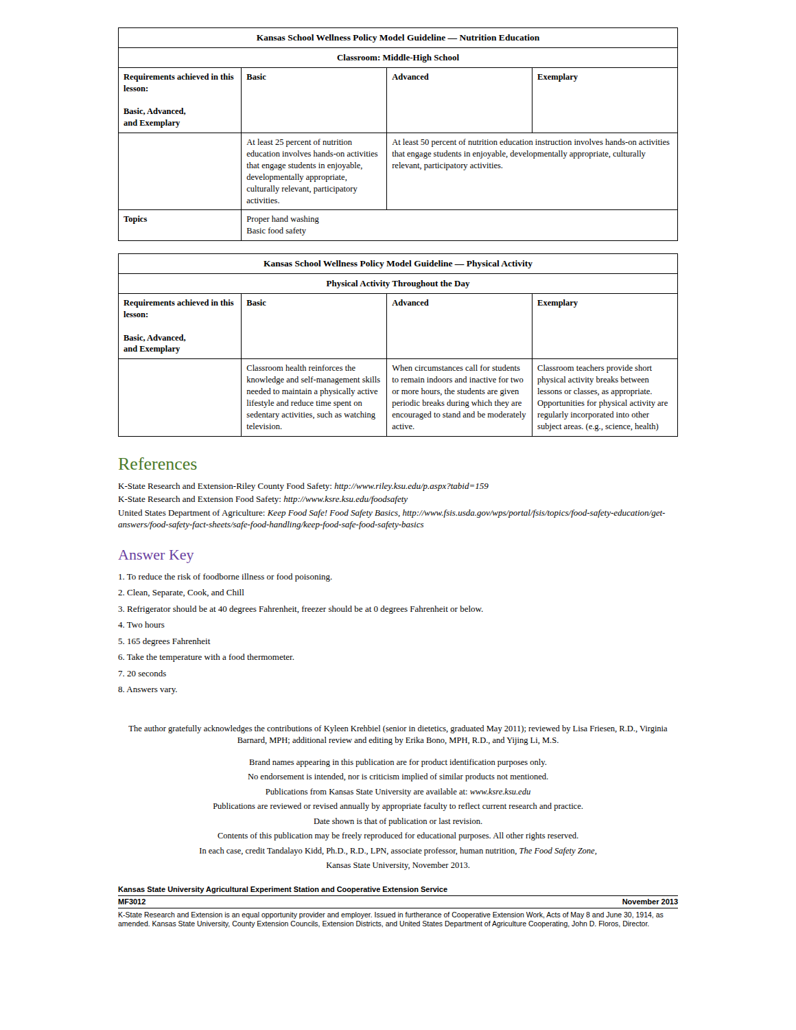| Kansas School Wellness Policy Model Guideline — Nutrition Education |
| Classroom: Middle-High School |
| Requirements achieved in this lesson: Basic, Advanced, and Exemplary | Basic | Advanced | Exemplary |
| | At least 25 percent of nutrition education involves hands-on activities that engage students in enjoyable, developmentally appropriate, culturally relevant, participatory activities. | At least 50 percent of nutrition education instruction involves hands-on activities that engage students in enjoyable, developmentally appropriate, culturally relevant, participatory activities. |
| Topics | Proper hand washing Basic food safety |
| Kansas School Wellness Policy Model Guideline — Physical Activity |
| Physical Activity Throughout the Day |
| Requirements achieved in this lesson: Basic, Advanced, and Exemplary | Basic | Advanced | Exemplary |
| | Classroom health reinforces the knowledge and self-management skills needed to maintain a physically active lifestyle and reduce time spent on sedentary activities, such as watching television. | When circumstances call for students to remain indoors and inactive for two or more hours, the students are given periodic breaks during which they are encouraged to stand and be moderately active. | Classroom teachers provide short physical activity breaks between lessons or classes, as appropriate. Opportunities for physical activity are regularly incorporated into other subject areas. (e.g., science, health) |
References
K-State Research and Extension-Riley County Food Safety: http://www.riley.ksu.edu/p.aspx?tabid=159
K-State Research and Extension Food Safety: http://www.ksre.ksu.edu/foodsafety
United States Department of Agriculture: Keep Food Safe! Food Safety Basics, http://www.fsis.usda.gov/wps/portal/fsis/topics/food-safety-education/get-answers/food-safety-fact-sheets/safe-food-handling/keep-food-safe-food-safety-basics
Answer Key
1. To reduce the risk of foodborne illness or food poisoning.
2. Clean, Separate, Cook, and Chill
3. Refrigerator should be at 40 degrees Fahrenheit, freezer should be at 0 degrees Fahrenheit or below.
4. Two hours
5. 165 degrees Fahrenheit
6. Take the temperature with a food thermometer.
7. 20 seconds
8. Answers vary.
The author gratefully acknowledges the contributions of Kyleen Krehbiel (senior in dietetics, graduated May 2011); reviewed by Lisa Friesen, R.D., Virginia Barnard, MPH; additional review and editing by Erika Bono, MPH, R.D., and Yijing Li, M.S.
Brand names appearing in this publication are for product identification purposes only.
No endorsement is intended, nor is criticism implied of similar products not mentioned.
Publications from Kansas State University are available at: www.ksre.ksu.edu
Publications are reviewed or revised annually by appropriate faculty to reflect current research and practice.
Date shown is that of publication or last revision.
Contents of this publication may be freely reproduced for educational purposes. All other rights reserved.
In each case, credit Tandalayo Kidd, Ph.D., R.D., LPN, associate professor, human nutrition, The Food Safety Zone,
Kansas State University, November 2013.
Kansas State University Agricultural Experiment Station and Cooperative Extension Service
MF3012 November 2013
K-State Research and Extension is an equal opportunity provider and employer. Issued in furtherance of Cooperative Extension Work, Acts of May 8 and June 30, 1914, as amended. Kansas State University, County Extension Councils, Extension Districts, and United States Department of Agriculture Cooperating, John D. Floros, Director.